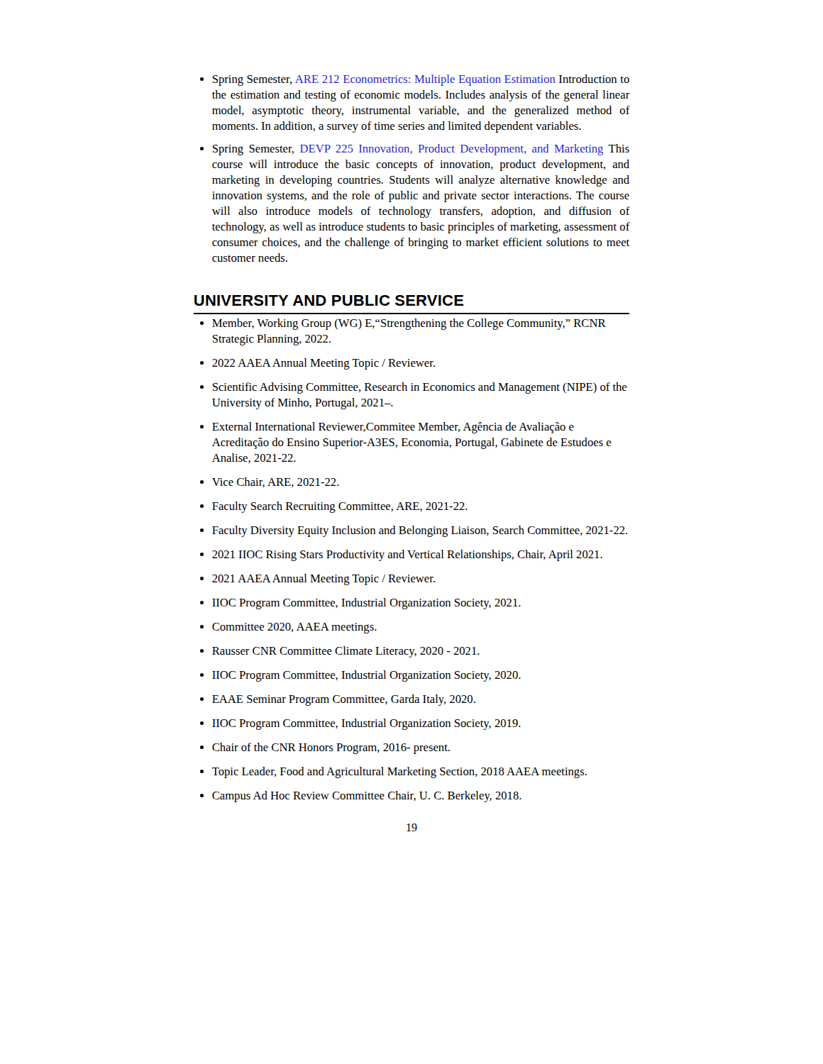Spring Semester, ARE 212 Econometrics: Multiple Equation Estimation Introduction to the estimation and testing of economic models. Includes analysis of the general linear model, asymptotic theory, instrumental variable, and the generalized method of moments. In addition, a survey of time series and limited dependent variables.
Spring Semester, DEVP 225 Innovation, Product Development, and Marketing This course will introduce the basic concepts of innovation, product development, and marketing in developing countries. Students will analyze alternative knowledge and innovation systems, and the role of public and private sector interactions. The course will also introduce models of technology transfers, adoption, and diffusion of technology, as well as introduce students to basic principles of marketing, assessment of consumer choices, and the challenge of bringing to market efficient solutions to meet customer needs.
University and Public Service
Member, Working Group (WG) E,“Strengthening the College Community,” RCNR Strategic Planning, 2022.
2022 AAEA Annual Meeting Topic / Reviewer.
Scientific Advising Committee, Research in Economics and Management (NIPE) of the University of Minho, Portugal, 2021–.
External International Reviewer,Commitee Member, Agência de Avaliação e Acreditação do Ensino Superior-A3ES, Economia, Portugal, Gabinete de Estudoes e Analise, 2021-22.
Vice Chair, ARE, 2021-22.
Faculty Search Recruiting Committee, ARE, 2021-22.
Faculty Diversity Equity Inclusion and Belonging Liaison, Search Committee, 2021-22.
2021 IIOC Rising Stars Productivity and Vertical Relationships, Chair, April 2021.
2021 AAEA Annual Meeting Topic / Reviewer.
IIOC Program Committee, Industrial Organization Society, 2021.
Committee 2020, AAEA meetings.
Rausser CNR Committee Climate Literacy, 2020 - 2021.
IIOC Program Committee, Industrial Organization Society, 2020.
EAAE Seminar Program Committee, Garda Italy, 2020.
IIOC Program Committee, Industrial Organization Society, 2019.
Chair of the CNR Honors Program, 2016- present.
Topic Leader, Food and Agricultural Marketing Section, 2018 AAEA meetings.
Campus Ad Hoc Review Committee Chair, U. C. Berkeley, 2018.
19